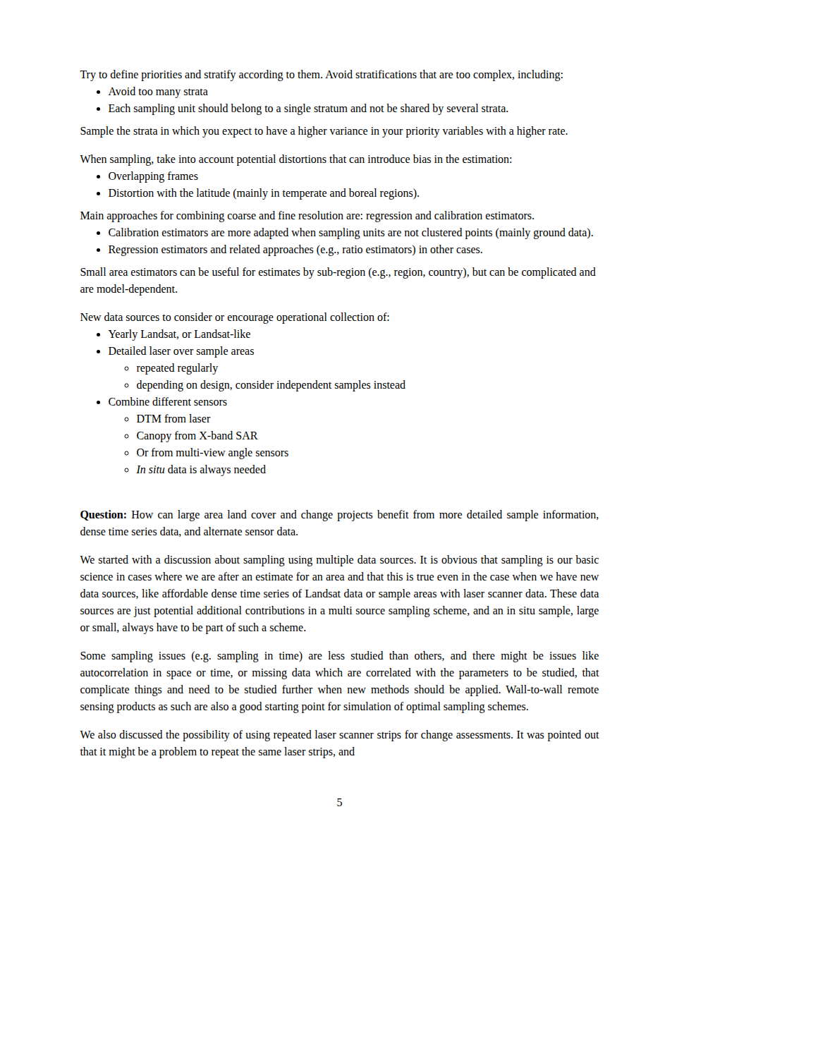Try to define priorities and stratify according to them. Avoid stratifications that are too complex, including:
Avoid too many strata
Each sampling unit should belong to a single stratum and not be shared by several strata.
Sample the strata in which you expect to have a higher variance in your priority variables with a higher rate.
When sampling, take into account potential distortions that can introduce bias in the estimation:
Overlapping frames
Distortion with the latitude (mainly in temperate and boreal regions).
Main approaches for combining coarse and fine resolution are: regression and calibration estimators.
Calibration estimators are more adapted when sampling units are not clustered points (mainly ground data).
Regression estimators and related approaches (e.g., ratio estimators) in other cases.
Small area estimators can be useful for estimates by sub-region (e.g., region, country), but can be complicated and are model-dependent.
New data sources to consider or encourage operational collection of:
Yearly Landsat, or Landsat-like
Detailed laser over sample areas
repeated regularly
depending on design, consider independent samples instead
Combine different sensors
DTM from laser
Canopy from X-band SAR
Or from multi-view angle sensors
In situ data is always needed
Question: How can large area land cover and change projects benefit from more detailed sample information, dense time series data, and alternate sensor data.
We started with a discussion about sampling using multiple data sources. It is obvious that sampling is our basic science in cases where we are after an estimate for an area and that this is true even in the case when we have new data sources, like affordable dense time series of Landsat data or sample areas with laser scanner data. These data sources are just potential additional contributions in a multi source sampling scheme, and an in situ sample, large or small, always have to be part of such a scheme.
Some sampling issues (e.g. sampling in time) are less studied than others, and there might be issues like autocorrelation in space or time, or missing data which are correlated with the parameters to be studied, that complicate things and need to be studied further when new methods should be applied. Wall-to-wall remote sensing products as such are also a good starting point for simulation of optimal sampling schemes.
We also discussed the possibility of using repeated laser scanner strips for change assessments. It was pointed out that it might be a problem to repeat the same laser strips, and
5